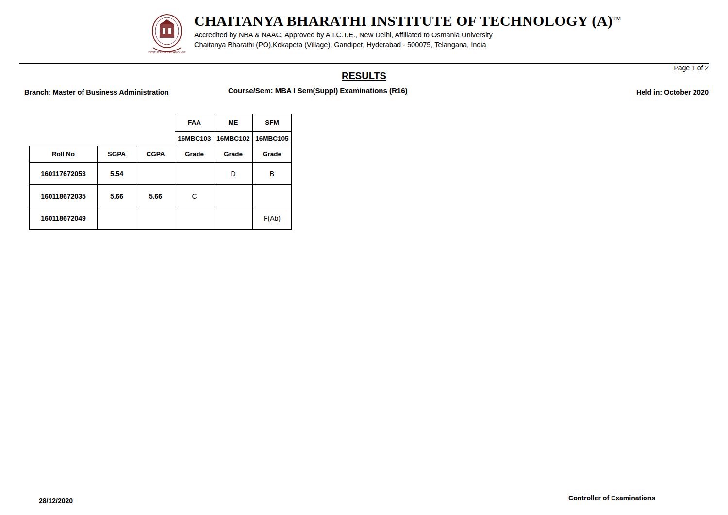1979 INSTITUTE OF TECHNOLOGY
CHAITANYA BHARATHI INSTITUTE OF TECHNOLOGY (A)TM
Accredited by NBA & NAAC, Approved by A.I.C.T.E., New Delhi, Affiliated to Osmania University
Chaitanya Bharathi (PO),Kokapeta (Village), Gandipet, Hyderabad - 500075, Telangana, India
RESULTS
Page 1 of 2
Branch: Master of Business Administration Course/Sem: MBA I Sem(Suppl) Examinations (R16) Held in: October 2020
| | | | FAA | ME | SFM |
| | | | 16MBC103 | 16MBC102 | 16MBC105 |
| Roll No | SGPA | CGPA | Grade | Grade | Grade |
| 160117672053 | 5.54 | | | D | B |
| 160118672035 | 5.66 | 5.66 | C | | |
| 160118672049 | | | | | F(Ab) |
28/12/2020
Controller of Examinations